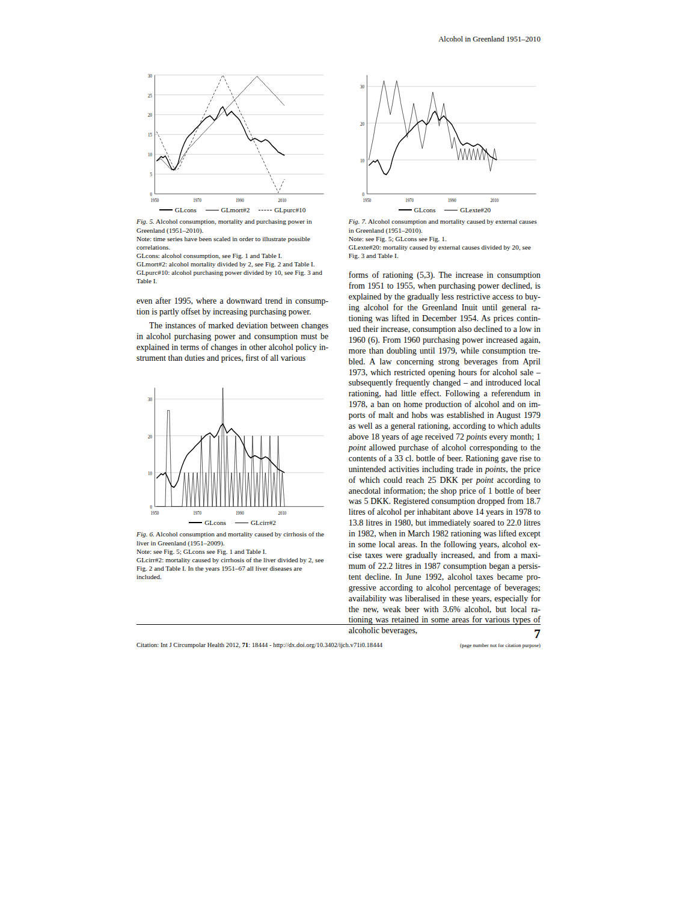Alcohol in Greenland 1951–2010
30 25 20 15 10 5 0 1950 1970 1990 2010
GLcons GLmort#2 GLpurc#10
Fig. 5. Alcohol consumption, mortality and purchasing power in Greenland (1951–2010).
Note: time series have been scaled in order to illustrate possible correlations.
GLcons: alcohol consumption, see Fig. 1 and Table I.
GLmort#2: alcohol mortality divided by 2, see Fig. 2 and Table I.
GLpurc#10: alcohol purchasing power divided by 10, see Fig. 3 and Table I.
even after 1995, where a downward trend in consumption is partly offset by increasing purchasing power.
The instances of marked deviation between changes in alcohol purchasing power and consumption must be explained in terms of changes in other alcohol policy instrument than duties and prices, first of all various
30 20 10 0 1950 1970 1990 2010
GLcons GLcirr#2
Fig. 6. Alcohol consumption and mortality caused by cirrhosis of the liver in Greenland (1951–2009).
Note: see Fig. 5; GLcons see Fig. 1 and Table I.
GLcirr#2: mortality caused by cirrhosis of the liver divided by 2, see Fig. 2 and Table I. In the years 1951–67 all liver diseases are included.
30 20 10 0 1950 1970 1990 2010
GLcons GLexte#20
Fig. 7. Alcohol consumption and mortality caused by external causes in Greenland (1951–2010).
Note: see Fig. 5; GLcons see Fig. 1.
GLexte#20: mortality caused by external causes divided by 20, see Fig. 3 and Table I.
forms of rationing (5,3). The increase in consumption from 1951 to 1955, when purchasing power declined, is explained by the gradually less restrictive access to buying alcohol for the Greenland Inuit until general rationing was lifted in December 1954. As prices continued their increase, consumption also declined to a low in 1960 (6). From 1960 purchasing power increased again, more than doubling until 1979, while consumption trebled. A law concerning strong beverages from April 1973, which restricted opening hours for alcohol sale – subsequently frequently changed – and introduced local rationing, had little effect. Following a referendum in 1978, a ban on home production of alcohol and on imports of malt and hobs was established in August 1979 as well as a general rationing, according to which adults above 18 years of age received 72 points every month; 1 point allowed purchase of alcohol corresponding to the contents of a 33 cl. bottle of beer. Rationing gave rise to unintended activities including trade in points, the price of which could reach 25 DKK per point according to anecdotal information; the shop price of 1 bottle of beer was 5 DKK. Registered consumption dropped from 18.7 litres of alcohol per inhabitant above 14 years in 1978 to 13.8 litres in 1980, but immediately soared to 22.0 litres in 1982, when in March 1982 rationing was lifted except in some local areas. In the following years, alcohol excise taxes were gradually increased, and from a maximum of 22.2 litres in 1987 consumption began a persistent decline. In June 1992, alcohol taxes became progressive according to alcohol percentage of beverages; availability was liberalised in these years, especially for the new, weak beer with 3.6% alcohol, but local rationing was retained in some areas for various types of alcoholic beverages,
Citation: Int J Circumpolar Health 2012, 71: 18444 - http://dx.doi.org/10.3402/ijch.v71i0.18444
7 (page number not for citation purpose)